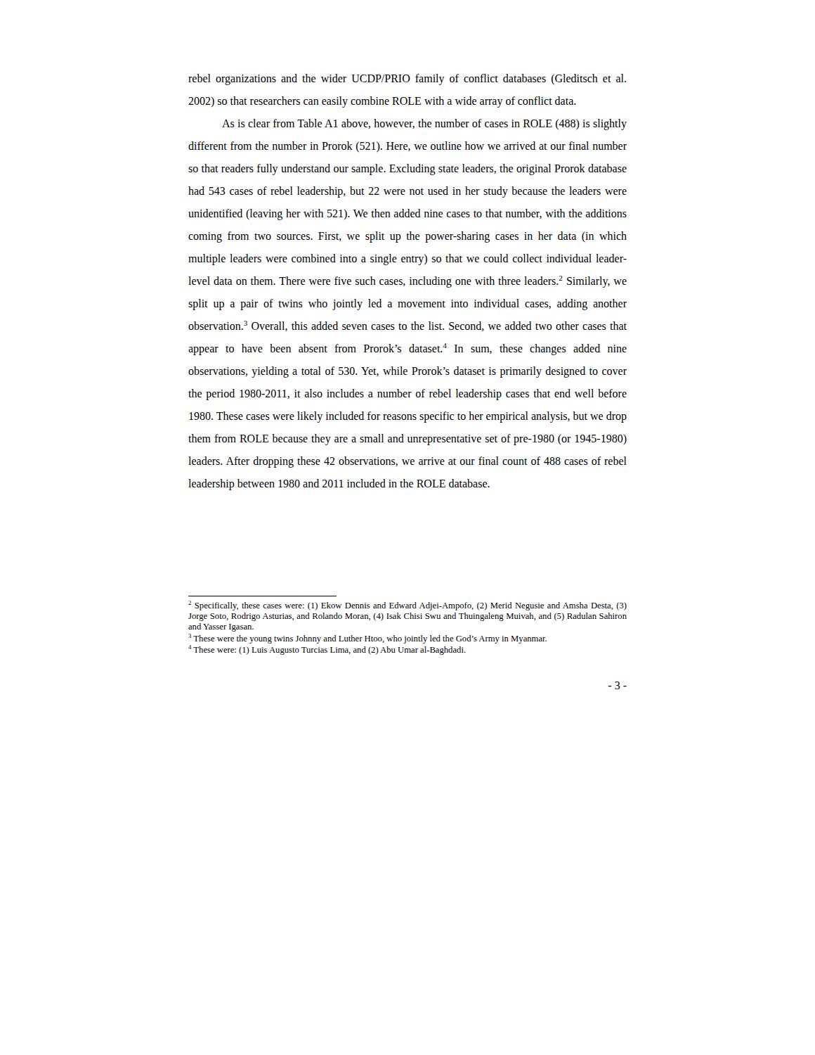rebel organizations and the wider UCDP/PRIO family of conflict databases (Gleditsch et al. 2002) so that researchers can easily combine ROLE with a wide array of conflict data.
As is clear from Table A1 above, however, the number of cases in ROLE (488) is slightly different from the number in Prorok (521). Here, we outline how we arrived at our final number so that readers fully understand our sample. Excluding state leaders, the original Prorok database had 543 cases of rebel leadership, but 22 were not used in her study because the leaders were unidentified (leaving her with 521). We then added nine cases to that number, with the additions coming from two sources. First, we split up the power-sharing cases in her data (in which multiple leaders were combined into a single entry) so that we could collect individual leader-level data on them. There were five such cases, including one with three leaders.2 Similarly, we split up a pair of twins who jointly led a movement into individual cases, adding another observation.3 Overall, this added seven cases to the list. Second, we added two other cases that appear to have been absent from Prorok’s dataset.4 In sum, these changes added nine observations, yielding a total of 530. Yet, while Prorok’s dataset is primarily designed to cover the period 1980-2011, it also includes a number of rebel leadership cases that end well before 1980. These cases were likely included for reasons specific to her empirical analysis, but we drop them from ROLE because they are a small and unrepresentative set of pre-1980 (or 1945-1980) leaders. After dropping these 42 observations, we arrive at our final count of 488 cases of rebel leadership between 1980 and 2011 included in the ROLE database.
2 Specifically, these cases were: (1) Ekow Dennis and Edward Adjei-Ampofo, (2) Merid Negusie and Amsha Desta, (3) Jorge Soto, Rodrigo Asturias, and Rolando Moran, (4) Isak Chisi Swu and Thuingaleng Muivah, and (5) Radulan Sahiron and Yasser Igasan.
3 These were the young twins Johnny and Luther Htoo, who jointly led the God’s Army in Myanmar.
4 These were: (1) Luis Augusto Turcias Lima, and (2) Abu Umar al-Baghdadi.
- 3 -